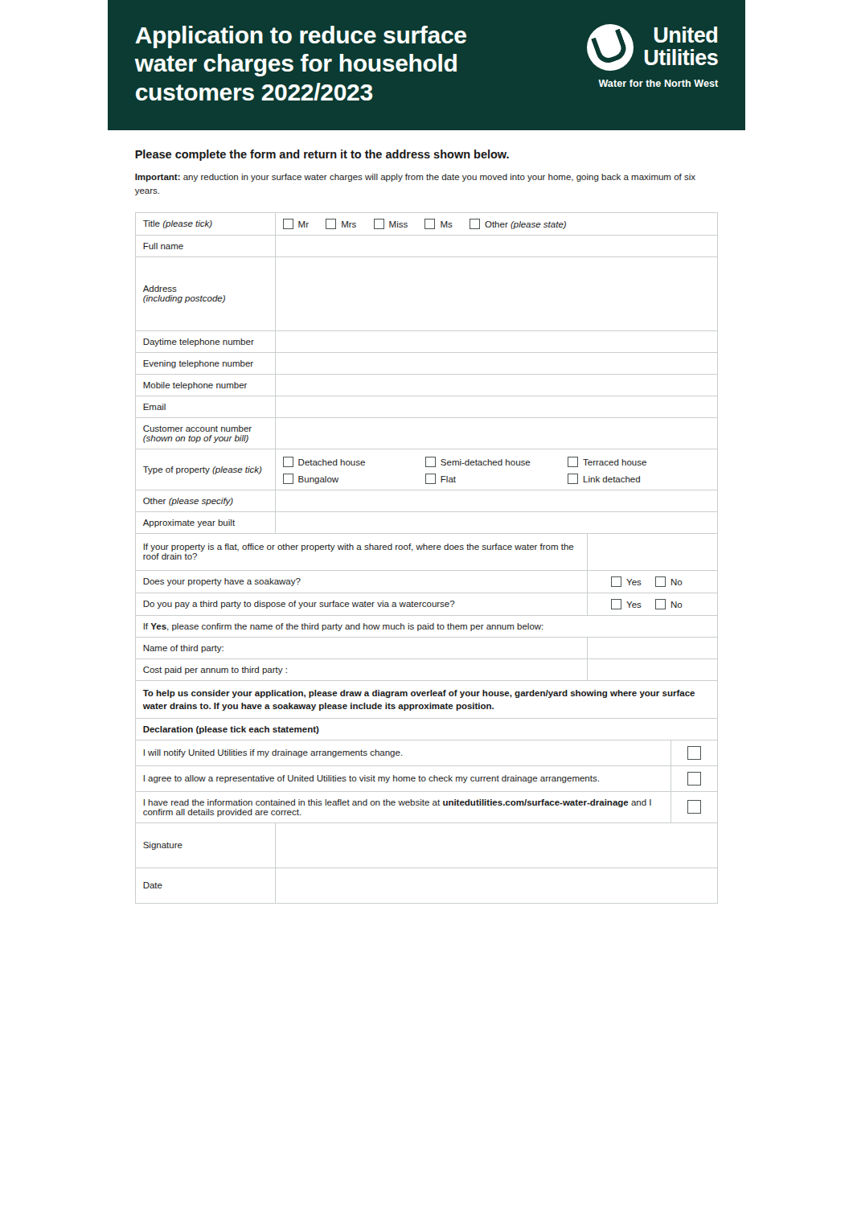Application to reduce surface
water charges for household
customers 2022/2023
United Utilities
Water for the North West
Please complete the form and return it to the address shown below.
Important: any reduction in your surface water charges will apply from the date you moved into your home, going back a maximum of six years.
| Title (please tick) | Mr Mrs Miss Ms Other (please state) |
| Full name | |
| Address (including postcode) | |
| Daytime telephone number | |
| Evening telephone number | |
| Mobile telephone number | |
| Email | |
| Customer account number (shown on top of your bill) | |
| Type of property (please tick) | Detached house Semi-detached house Terraced house Bungalow Flat Link detached |
| Other (please specify) | |
| Approximate year built | |
| If your property is a flat, office or other property with a shared roof, where does the surface water from the roof drain to? | |
| Does your property have a soakaway? | Yes No |
| Do you pay a third party to dispose of your surface water via a watercourse? | Yes No |
| If Yes , please confirm the name of the third party and how much is paid to them per annum below: |
| Name of third party: | |
| Cost paid per annum to third party : | |
| To help us consider your application, please draw a diagram overleaf of your house, garden/yard showing where your surface water drains to. If you have a soakaway please include its approximate position. |
| Declaration (please tick each statement) |
| I will notify United Utilities if my drainage arrangements change. | |
| I agree to allow a representative of United Utilities to visit my home to check my current drainage arrangements. | |
| I have read the information contained in this leaflet and on the website at unitedutilities.com/surface-water-drainage and I confirm all details provided are correct. | |
| Signature | |
| Date | |